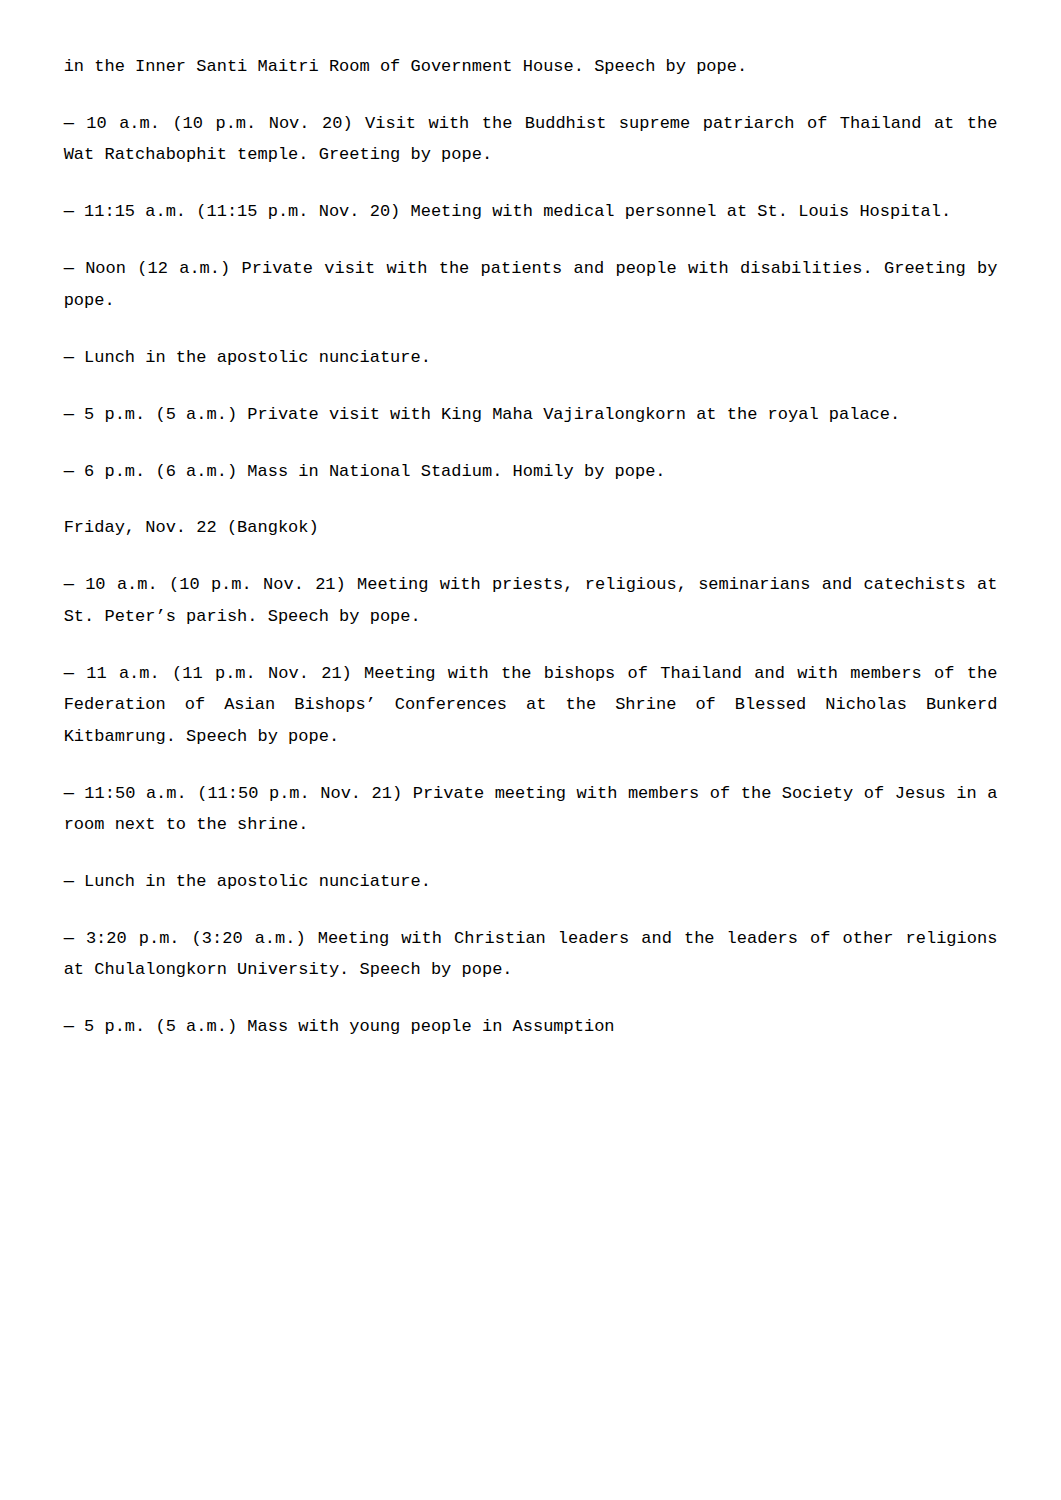in the Inner Santi Maitri Room of Government House. Speech by pope.
— 10 a.m. (10 p.m. Nov. 20) Visit with the Buddhist supreme patriarch of Thailand at the Wat Ratchabophit temple. Greeting by pope.
— 11:15 a.m. (11:15 p.m. Nov. 20) Meeting with medical personnel at St. Louis Hospital.
— Noon (12 a.m.) Private visit with the patients and people with disabilities. Greeting by pope.
— Lunch in the apostolic nunciature.
— 5 p.m. (5 a.m.) Private visit with King Maha Vajiralongkorn at the royal palace.
— 6 p.m. (6 a.m.) Mass in National Stadium. Homily by pope.
Friday, Nov. 22 (Bangkok)
— 10 a.m. (10 p.m. Nov. 21) Meeting with priests, religious, seminarians and catechists at St. Peter’s parish. Speech by pope.
— 11 a.m. (11 p.m. Nov. 21) Meeting with the bishops of Thailand and with members of the Federation of Asian Bishops’ Conferences at the Shrine of Blessed Nicholas Bunkerd Kitbamrung. Speech by pope.
— 11:50 a.m. (11:50 p.m. Nov. 21) Private meeting with members of the Society of Jesus in a room next to the shrine.
— Lunch in the apostolic nunciature.
— 3:20 p.m. (3:20 a.m.) Meeting with Christian leaders and the leaders of other religions at Chulalongkorn University. Speech by pope.
— 5 p.m. (5 a.m.) Mass with young people in Assumption